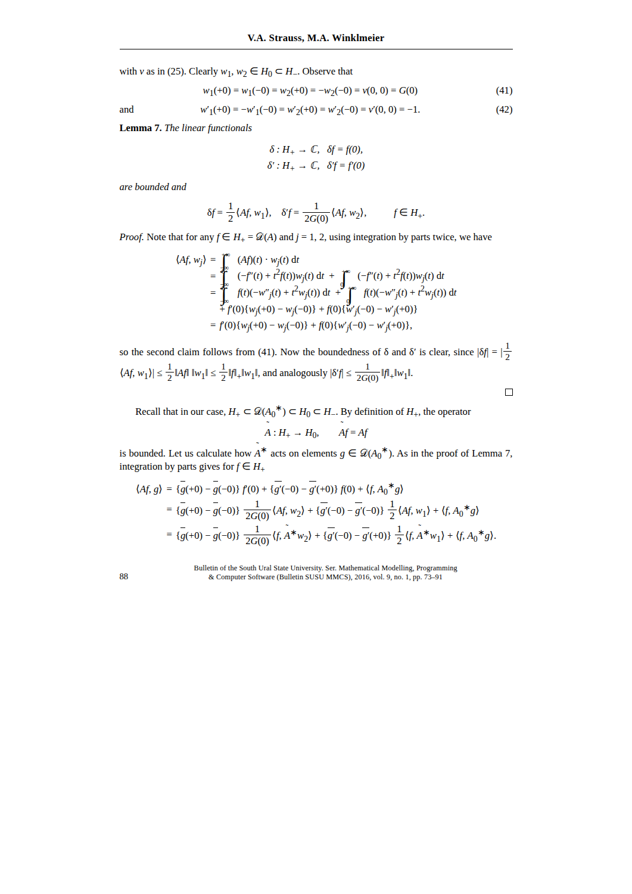V.A. Strauss, M.A. Winklmeier
with v as in (25). Clearly w1, w2 ∈ H0 ⊂ H−. Observe that
and
w1(+0) = w1(−0) = w2(+0) = −w2(−0) = v(0, 0) = G(0)
(41)
and
w′1(+0) = −w′1(−0) = w′2(+0) = w′2(−0) = v′(0, 0) = −1.
(42)
Lemma 7. The linear functionals
| δ : H + → ℂ, | | δ f = f (0), |
| δ′ : H + → ℂ, | | δ′ f = f ′(0) |
are bounded and
δf = 12⟨Af, w1⟩, δ′f = 12G(0)⟨Af, w2⟩, f ∈ H+.
Proof. Note that for any f ∈ H+ = 𝒟(A) and j = 1, 2, using integration by parts twice, we have
| ⟨ Af , w j ⟩ | = | ∫ +∞ −∞ ( Af )( t ) · w j ( t ) d t |
| | = | ∫ 0 −∞ (− f ″( t ) + t 2 f ( t )) w j ( t ) d t + ∫ +∞ 0 (− f ″( t ) + t 2 f ( t )) w j ( t ) d t |
| | = | ∫ 0 −∞ f ( t )(− w ″ j ( t ) + t 2 w j ( t )) d t + ∫ +∞ 0 f ( t )(− w ″ j ( t ) + t 2 w j ( t )) d t |
| | | + f ′(0){ w j (+0) − w j (−0)} + f (0){ w ′ j (−0) − w ′ j (+0)} |
| | = | f ′(0){ w j (+0) − w j (−0)} + f (0){ w ′ j (−0) − w ′ j (+0)}, |
so the second claim follows from (41). Now the boundedness of δ and δ′ is clear, since |δf| = |12⟨Af, w1⟩| ≤ 12‖Af‖ ‖w1‖ ≤ 12‖f‖+‖w1‖, and analogously |δ′f| ≤ 12G(0)‖f‖+‖w1‖.
Recall that in our case, H+ ⊂ 𝒟(A0∗) ⊂ H0 ⊂ H−. By definition of H+, the operator
˜A : H+ → H0, ˜A f = Af
is bounded. Let us calculate how ˜A∗ acts on elements g ∈ 𝒟(A0∗). As in the proof of Lemma 7, integration by parts gives for f ∈ H+
| ⟨ Af , g ⟩ | = | { g (+0) − g (−0)} f ′(0) + { g ′ (−0) − g ′ (+0)} f (0) + ⟨ f , A 0 ∗ g ⟩ |
| | = | { g (+0) − g (−0)} 1 2 G (0) ⟨ Af , w 2 ⟩ + { g ′ (−0) − g ′ (−0)} 1 2 ⟨ Af , w 1 ⟩ + ⟨ f , A 0 ∗ g ⟩ |
| | = | { g (+0) − g (−0)} 1 2 G (0) ⟨ f , ˜ A ∗ w 2 ⟩ + { g ′ (−0) − g ′ (+0)} 1 2 ⟨ f , ˜ A ∗ w 1 ⟩ + ⟨ f , A 0 ∗ g ⟩. |
88
Bulletin of the South Ural State University. Ser. Mathematical Modelling, Programming
& Computer Software (Bulletin SUSU MMCS), 2016, vol. 9, no. 1, pp. 73–91